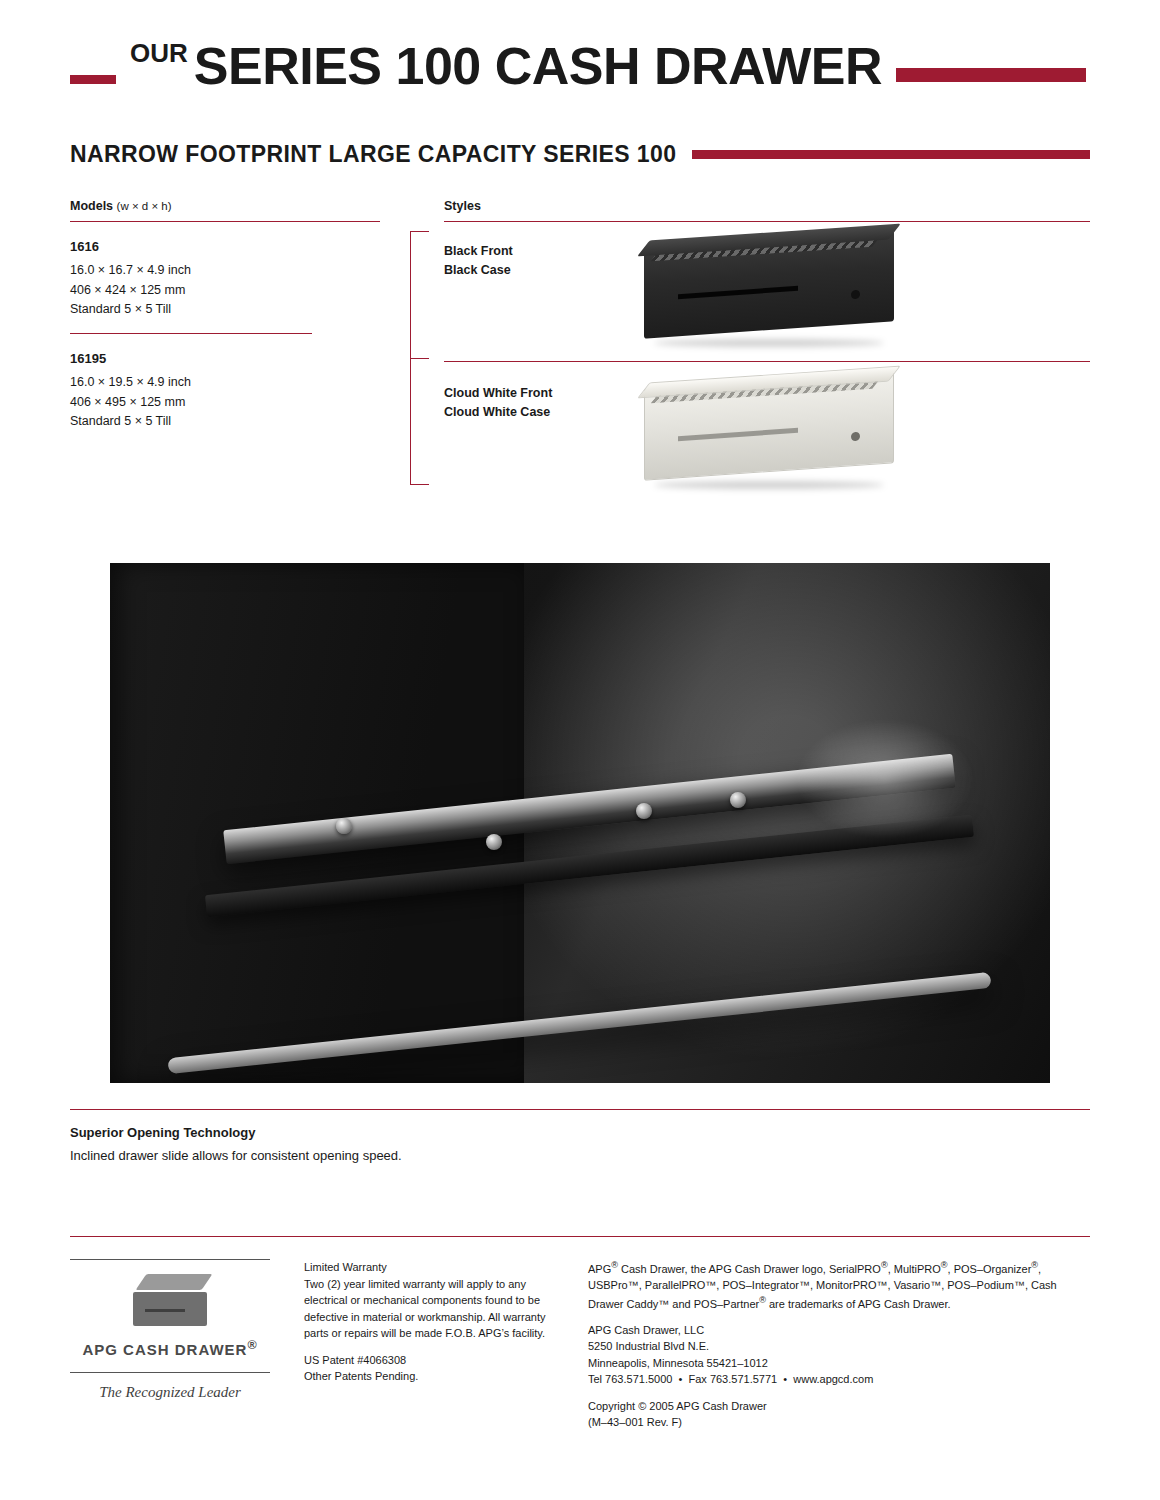OURSeries 100 Cash Drawer
Narrow Footprint Large Capacity Series 100
Models (w × d × h)
1616
16.0 × 16.7 × 4.9 inch
406 × 424 × 125 mm
Standard 5 × 5 Till
16195
16.0 × 19.5 × 4.9 inch
406 × 495 × 125 mm
Standard 5 × 5 Till
Styles
Black Front
Black Case
Cloud White Front
Cloud White Case
Superior Opening Technology
Inclined drawer slide allows for consistent opening speed.
APG CASH DRAWER®
The Recognized Leader
Limited Warranty
Two (2) year limited warranty will apply to any electrical or mechanical components found to be defective in material or workmanship. All warranty parts or repairs will be made F.O.B. APG’s facility.
US Patent #4066308
Other Patents Pending.
APG® Cash Drawer, the APG Cash Drawer logo, SerialPRO®, MultiPRO®, POS–Organizer®, USBPro™, ParallelPRO™, POS–Integrator™, MonitorPRO™, Vasario™, POS–Podium™, Cash Drawer Caddy™ and POS–Partner® are trademarks of APG Cash Drawer.
APG Cash Drawer, LLC
5250 Industrial Blvd N.E.
Minneapolis, Minnesota 55421–1012
Tel 763.571.5000 • Fax 763.571.5771 • www.apgcd.com
Copyright © 2005 APG Cash Drawer
(M–43–001 Rev. F)